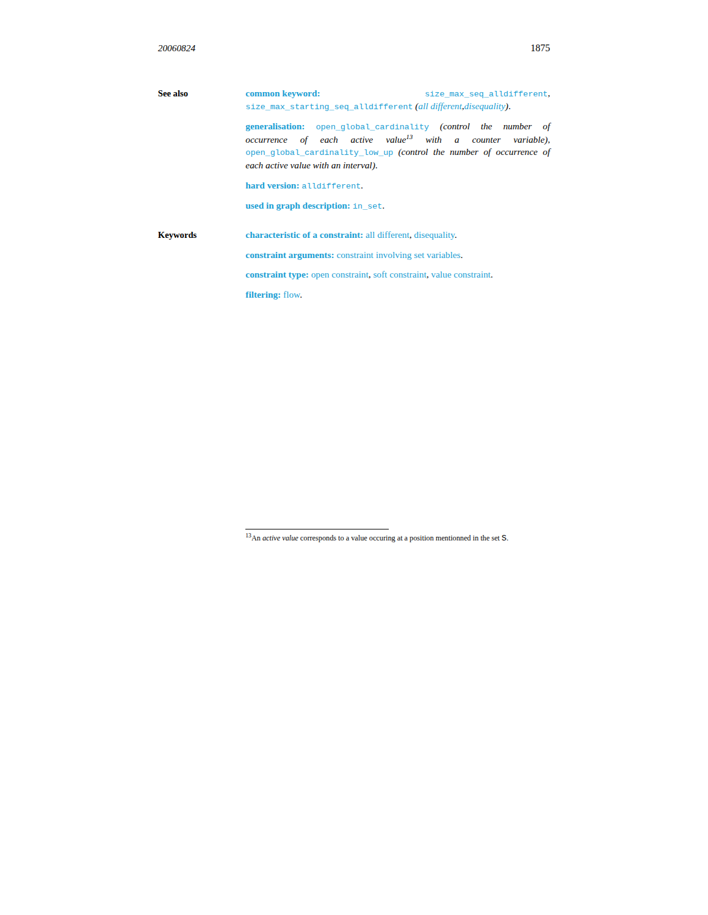20060824
1875
See also
common keyword: size_max_seq_alldifferent,
size_max_starting_seq_alldifferent (all different,disequality).
generalisation: open_global_cardinality (control the number of occurrence of each active value13 with a counter variable), open_global_cardinality_low_up (control the number of occurrence of each active value with an interval).
hard version: alldifferent.
used in graph description: in_set.
Keywords
characteristic of a constraint: all different, disequality.
constraint arguments: constraint involving set variables.
constraint type: open constraint, soft constraint, value constraint.
filtering: flow.
13 An active value corresponds to a value occuring at a position mentionned in the set S.